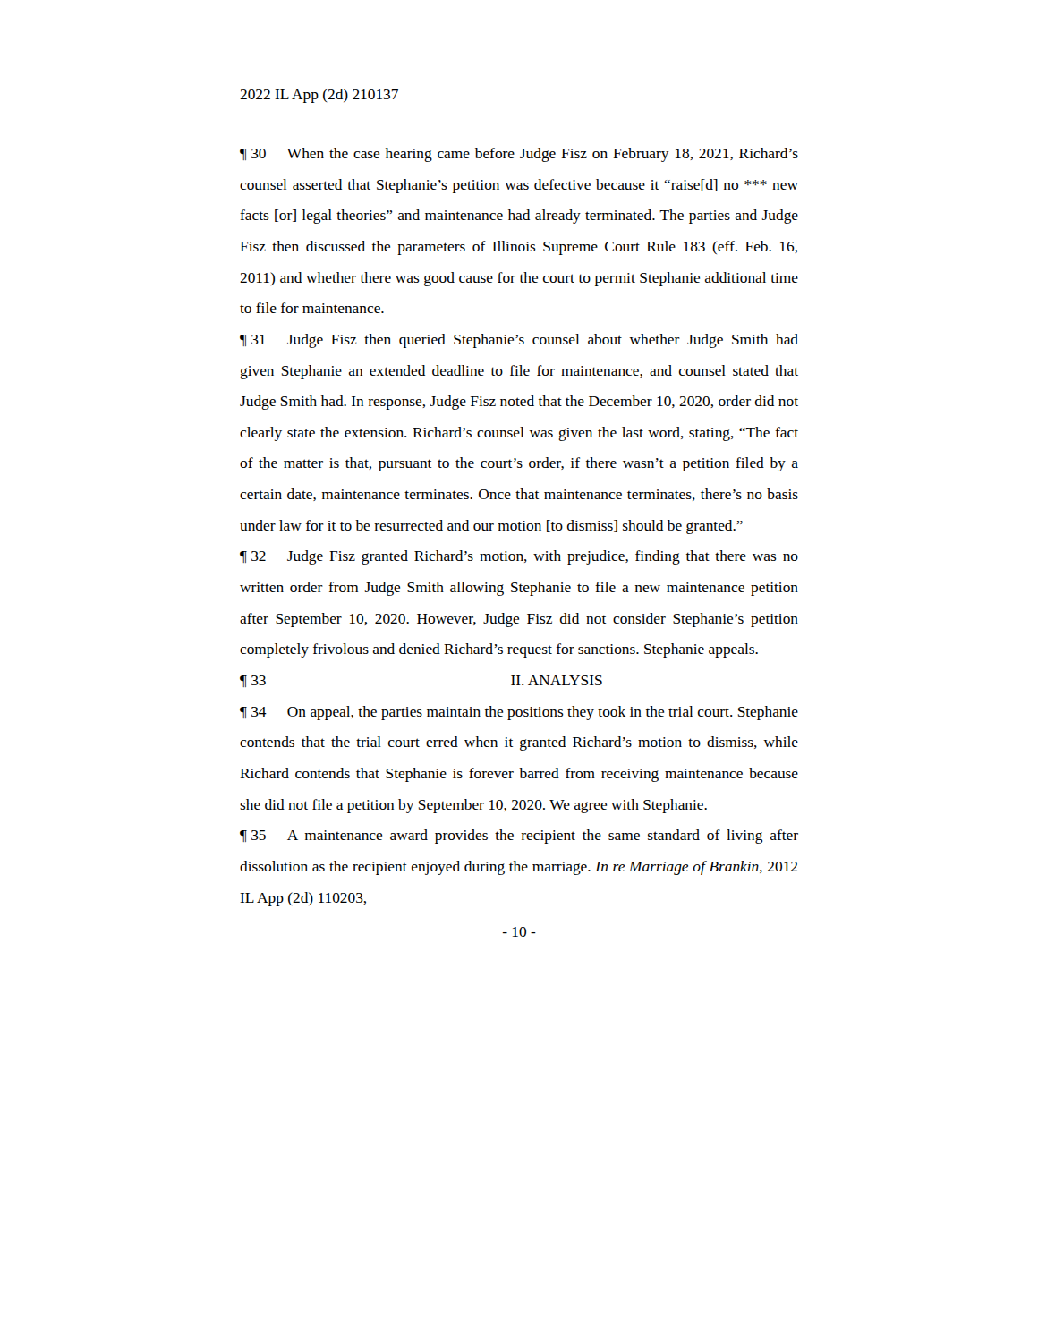2022 IL App (2d) 210137
¶ 30 When the case hearing came before Judge Fisz on February 18, 2021, Richard’s counsel asserted that Stephanie’s petition was defective because it “raise[d] no *** new facts [or] legal theories” and maintenance had already terminated. The parties and Judge Fisz then discussed the parameters of Illinois Supreme Court Rule 183 (eff. Feb. 16, 2011) and whether there was good cause for the court to permit Stephanie additional time to file for maintenance.
¶ 31 Judge Fisz then queried Stephanie’s counsel about whether Judge Smith had given Stephanie an extended deadline to file for maintenance, and counsel stated that Judge Smith had. In response, Judge Fisz noted that the December 10, 2020, order did not clearly state the extension. Richard’s counsel was given the last word, stating, “The fact of the matter is that, pursuant to the court’s order, if there wasn’t a petition filed by a certain date, maintenance terminates. Once that maintenance terminates, there’s no basis under law for it to be resurrected and our motion [to dismiss] should be granted.”
¶ 32 Judge Fisz granted Richard’s motion, with prejudice, finding that there was no written order from Judge Smith allowing Stephanie to file a new maintenance petition after September 10, 2020. However, Judge Fisz did not consider Stephanie’s petition completely frivolous and denied Richard’s request for sanctions. Stephanie appeals.
¶ 33 II. ANALYSIS
¶ 34 On appeal, the parties maintain the positions they took in the trial court. Stephanie contends that the trial court erred when it granted Richard’s motion to dismiss, while Richard contends that Stephanie is forever barred from receiving maintenance because she did not file a petition by September 10, 2020. We agree with Stephanie.
¶ 35 A maintenance award provides the recipient the same standard of living after dissolution as the recipient enjoyed during the marriage. In re Marriage of Brankin, 2012 IL App (2d) 110203,
- 10 -